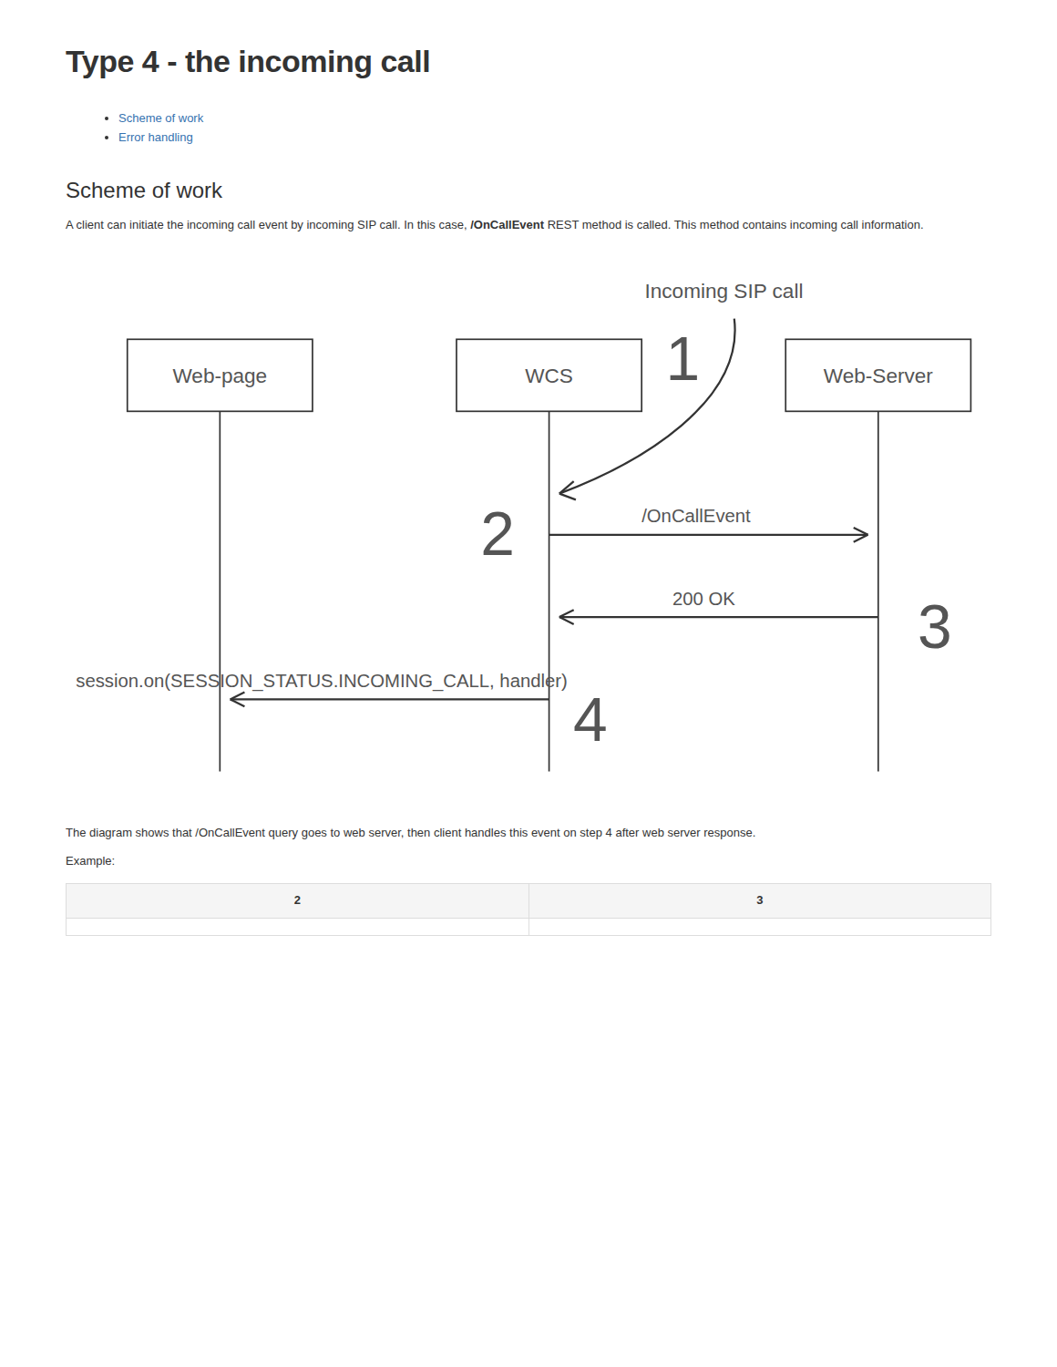Type 4 - the incoming call
Scheme of work
Error handling
Scheme of work
A client can initiate the incoming call event by incoming SIP call. In this case, /OnCallEvent REST method is called. This method contains incoming call information.
The diagram shows that /OnCallEvent query goes to web server, then client handles this event on step 4 after web server response.
Example:
| 2 | 3 |
| --- | --- |